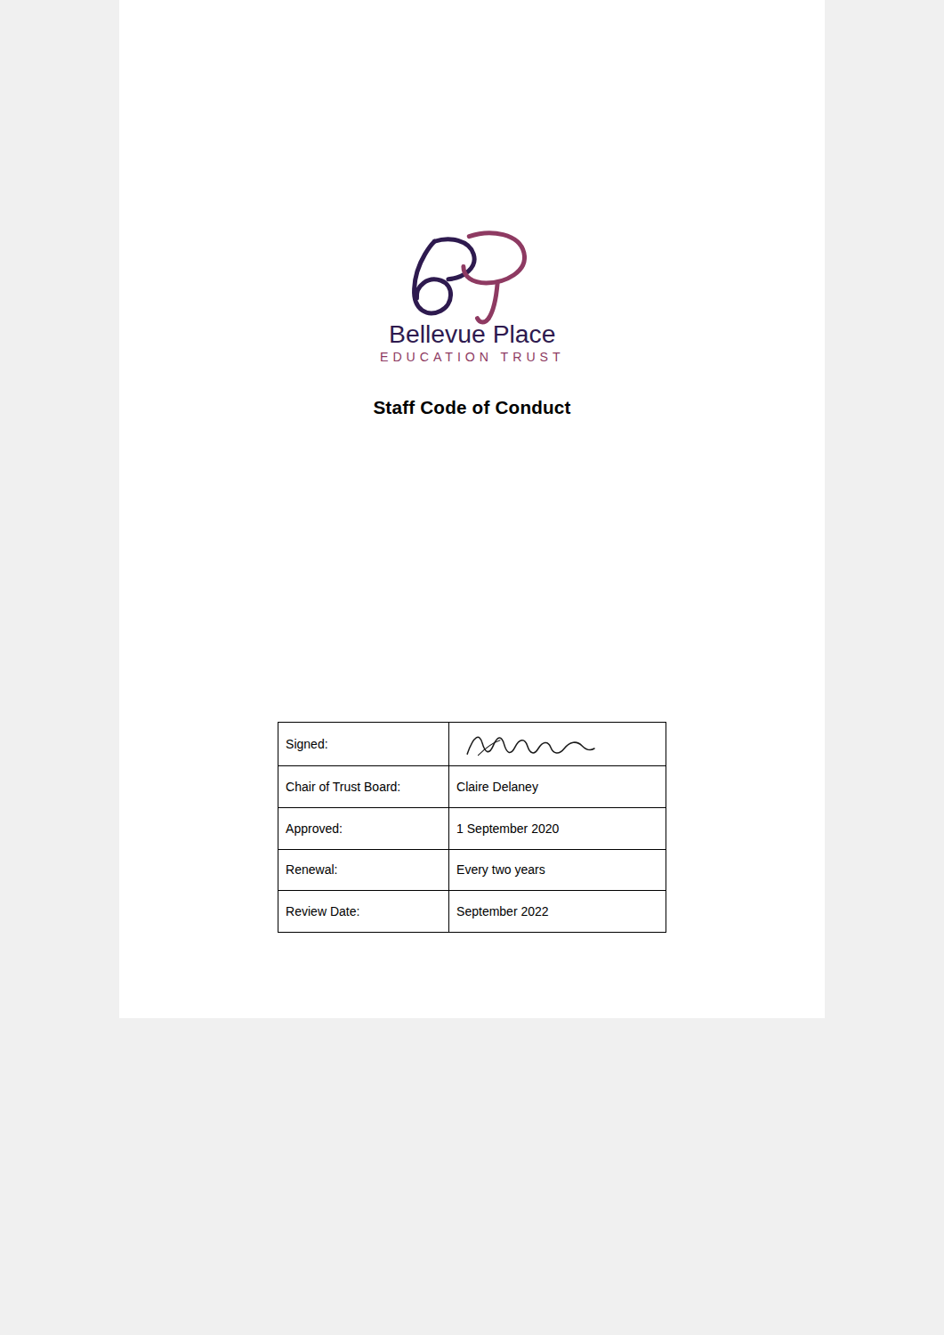Bellevue Place EDUCATION TRUST
Staff Code of Conduct
| Signed: | |
| Chair of Trust Board: | Claire Delaney |
| Approved: | 1 September 2020 |
| Renewal: | Every two years |
| Review Date: | September 2022 |